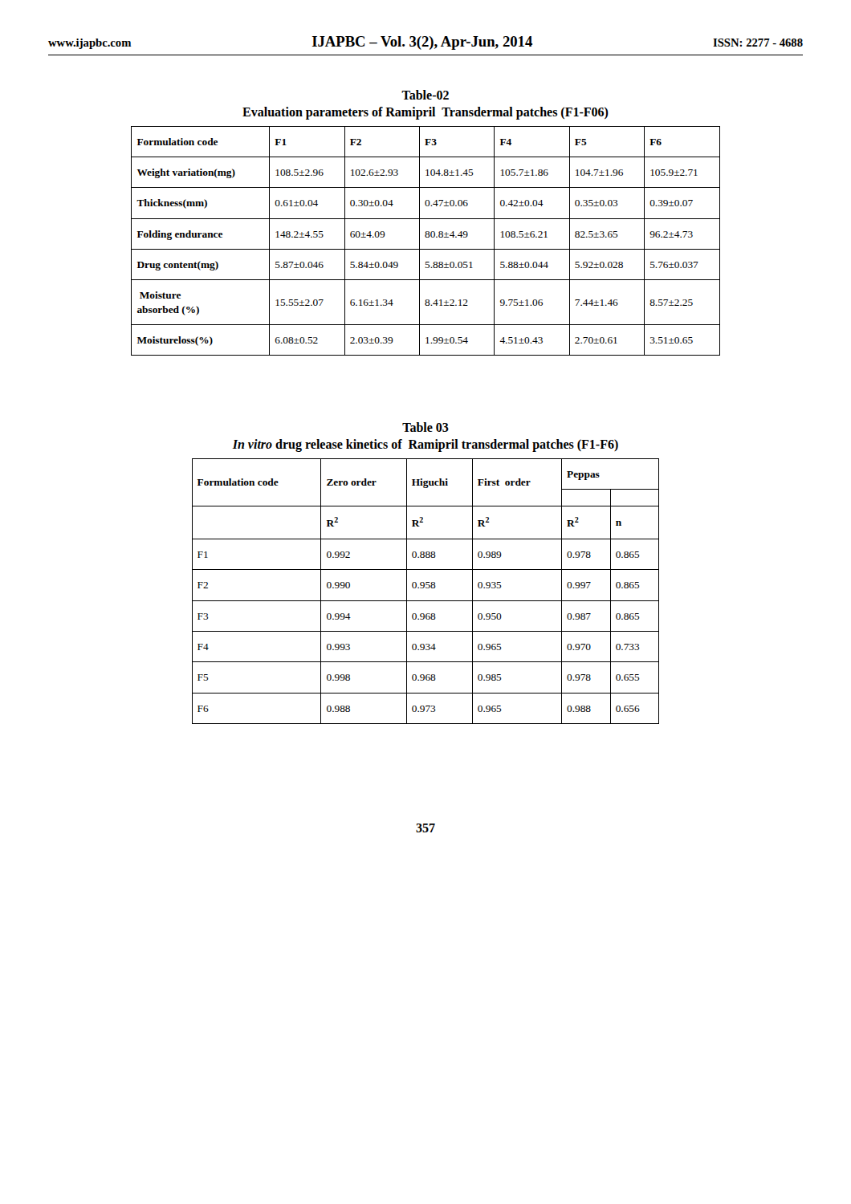www.ijapbc.com IJAPBC – Vol. 3(2), Apr-Jun, 2014 ISSN: 2277 - 4688
Table-02
Evaluation parameters of Ramipril Transdermal patches (F1-F06)
| Formulation code | F1 | F2 | F3 | F4 | F5 | F6 |
| --- | --- | --- | --- | --- | --- | --- |
| Weight variation(mg) | 108.5±2.96 | 102.6±2.93 | 104.8±1.45 | 105.7±1.86 | 104.7±1.96 | 105.9±2.71 |
| Thickness(mm) | 0.61±0.04 | 0.30±0.04 | 0.47±0.06 | 0.42±0.04 | 0.35±0.03 | 0.39±0.07 |
| Folding endurance | 148.2±4.55 | 60±4.09 | 80.8±4.49 | 108.5±6.21 | 82.5±3.65 | 96.2±4.73 |
| Drug content(mg) | 5.87±0.046 | 5.84±0.049 | 5.88±0.051 | 5.88±0.044 | 5.92±0.028 | 5.76±0.037 |
| Moisture absorbed (%) | 15.55±2.07 | 6.16±1.34 | 8.41±2.12 | 9.75±1.06 | 7.44±1.46 | 8.57±2.25 |
| Moistureloss(%) | 6.08±0.52 | 2.03±0.39 | 1.99±0.54 | 4.51±0.43 | 2.70±0.61 | 3.51±0.65 |
Table 03
In vitro drug release kinetics of Ramipril transdermal patches (F1-F6)
| Formulation code | Zero order | Higuchi | First order | Peppas |
| --- | --- | --- | --- | --- |
| | R 2 | R 2 | R 2 | R 2 | n |
| F1 | 0.992 | 0.888 | 0.989 | 0.978 | 0.865 |
| F2 | 0.990 | 0.958 | 0.935 | 0.997 | 0.865 |
| F3 | 0.994 | 0.968 | 0.950 | 0.987 | 0.865 |
| F4 | 0.993 | 0.934 | 0.965 | 0.970 | 0.733 |
| F5 | 0.998 | 0.968 | 0.985 | 0.978 | 0.655 |
| F6 | 0.988 | 0.973 | 0.965 | 0.988 | 0.656 |
357